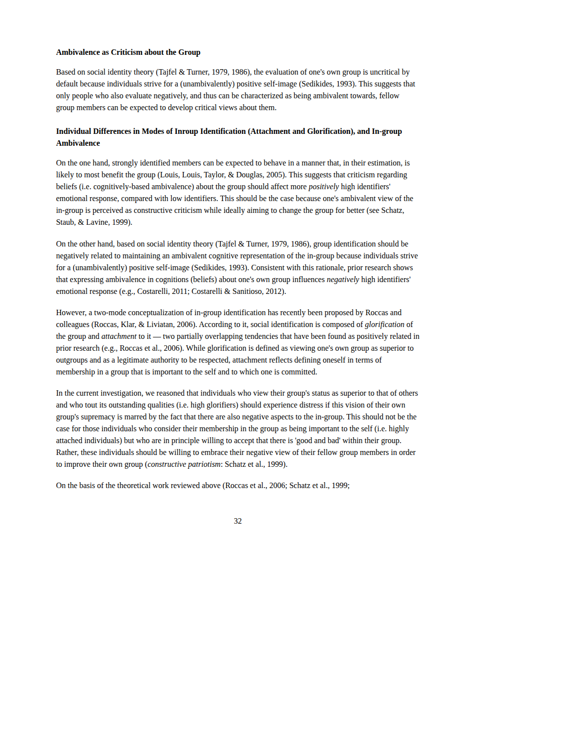Ambivalence as Criticism about the Group
Based on social identity theory (Tajfel & Turner, 1979, 1986), the evaluation of one's own group is uncritical by default because individuals strive for a (unambivalently) positive self-image (Sedikides, 1993). This suggests that only people who also evaluate negatively, and thus can be characterized as being ambivalent towards, fellow group members can be expected to develop critical views about them.
Individual Differences in Modes of Inroup Identification (Attachment and Glorification), and In-group Ambivalence
On the one hand, strongly identified members can be expected to behave in a manner that, in their estimation, is likely to most benefit the group (Louis, Louis, Taylor, & Douglas, 2005). This suggests that criticism regarding beliefs (i.e. cognitively-based ambivalence) about the group should affect more positively high identifiers' emotional response, compared with low identifiers. This should be the case because one's ambivalent view of the in-group is perceived as constructive criticism while ideally aiming to change the group for better (see Schatz, Staub, & Lavine, 1999).
On the other hand, based on social identity theory (Tajfel & Turner, 1979, 1986), group identification should be negatively related to maintaining an ambivalent cognitive representation of the in-group because individuals strive for a (unambivalently) positive self-image (Sedikides, 1993). Consistent with this rationale, prior research shows that expressing ambivalence in cognitions (beliefs) about one's own group influences negatively high identifiers' emotional response (e.g., Costarelli, 2011; Costarelli & Sanitioso, 2012).
However, a two-mode conceptualization of in-group identification has recently been proposed by Roccas and colleagues (Roccas, Klar, & Liviatan, 2006). According to it, social identification is composed of glorification of the group and attachment to it — two partially overlapping tendencies that have been found as positively related in prior research (e.g., Roccas et al., 2006). While glorification is defined as viewing one's own group as superior to outgroups and as a legitimate authority to be respected, attachment reflects defining oneself in terms of membership in a group that is important to the self and to which one is committed.
In the current investigation, we reasoned that individuals who view their group's status as superior to that of others and who tout its outstanding qualities (i.e. high glorifiers) should experience distress if this vision of their own group's supremacy is marred by the fact that there are also negative aspects to the in-group. This should not be the case for those individuals who consider their membership in the group as being important to the self (i.e. highly attached individuals) but who are in principle willing to accept that there is 'good and bad' within their group. Rather, these individuals should be willing to embrace their negative view of their fellow group members in order to improve their own group (constructive patriotism: Schatz et al., 1999).
On the basis of the theoretical work reviewed above (Roccas et al., 2006; Schatz et al., 1999;
32